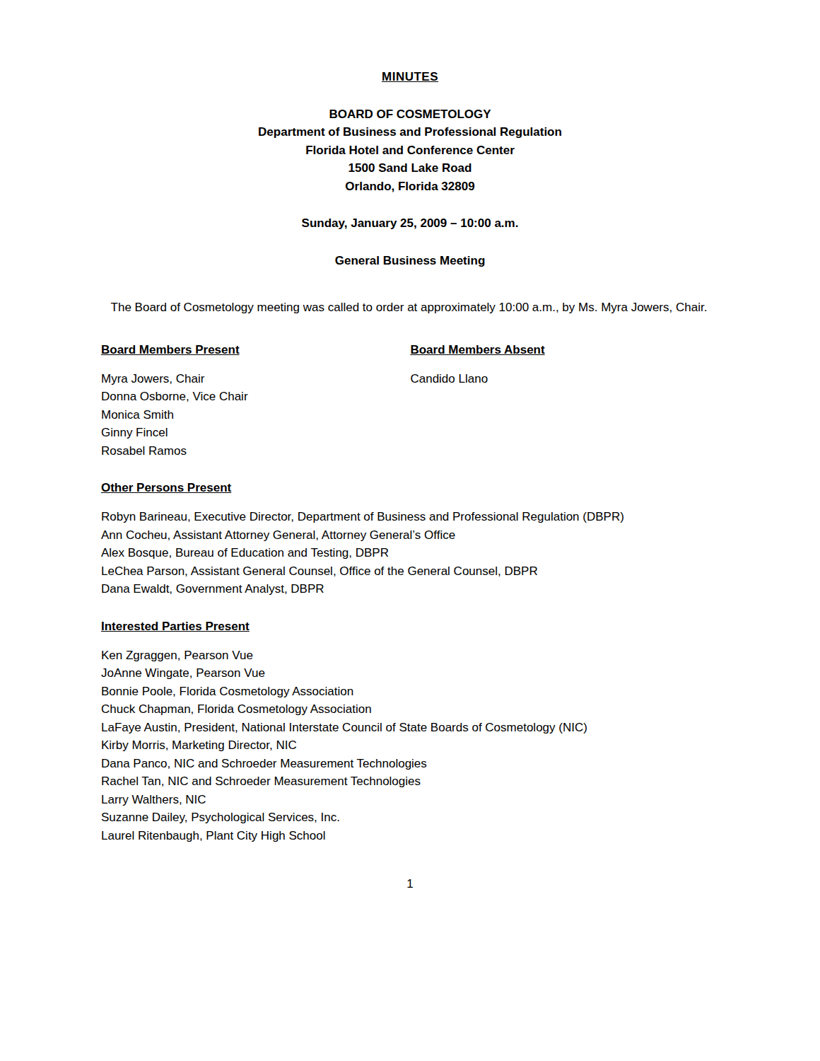MINUTES
BOARD OF COSMETOLOGY
Department of Business and Professional Regulation
Florida Hotel and Conference Center
1500 Sand Lake Road
Orlando, Florida 32809
Sunday, January 25, 2009 – 10:00 a.m.
General Business Meeting
The Board of Cosmetology meeting was called to order at approximately 10:00 a.m., by Ms. Myra Jowers, Chair.
| Board Members Present | Board Members Absent |
| --- | --- |
| Myra Jowers, Chair Donna Osborne, Vice Chair Monica Smith Ginny Fincel Rosabel Ramos | Candido Llano |
Other Persons Present
Robyn Barineau, Executive Director, Department of Business and Professional Regulation (DBPR)
Ann Cocheu, Assistant Attorney General, Attorney General’s Office
Alex Bosque, Bureau of Education and Testing, DBPR
LeChea Parson, Assistant General Counsel, Office of the General Counsel, DBPR
Dana Ewaldt, Government Analyst, DBPR
Interested Parties Present
Ken Zgraggen, Pearson Vue
JoAnne Wingate, Pearson Vue
Bonnie Poole, Florida Cosmetology Association
Chuck Chapman, Florida Cosmetology Association
LaFaye Austin, President, National Interstate Council of State Boards of Cosmetology (NIC)
Kirby Morris, Marketing Director, NIC
Dana Panco, NIC and Schroeder Measurement Technologies
Rachel Tan, NIC and Schroeder Measurement Technologies
Larry Walthers, NIC
Suzanne Dailey, Psychological Services, Inc.
Laurel Ritenbaugh, Plant City High School
1